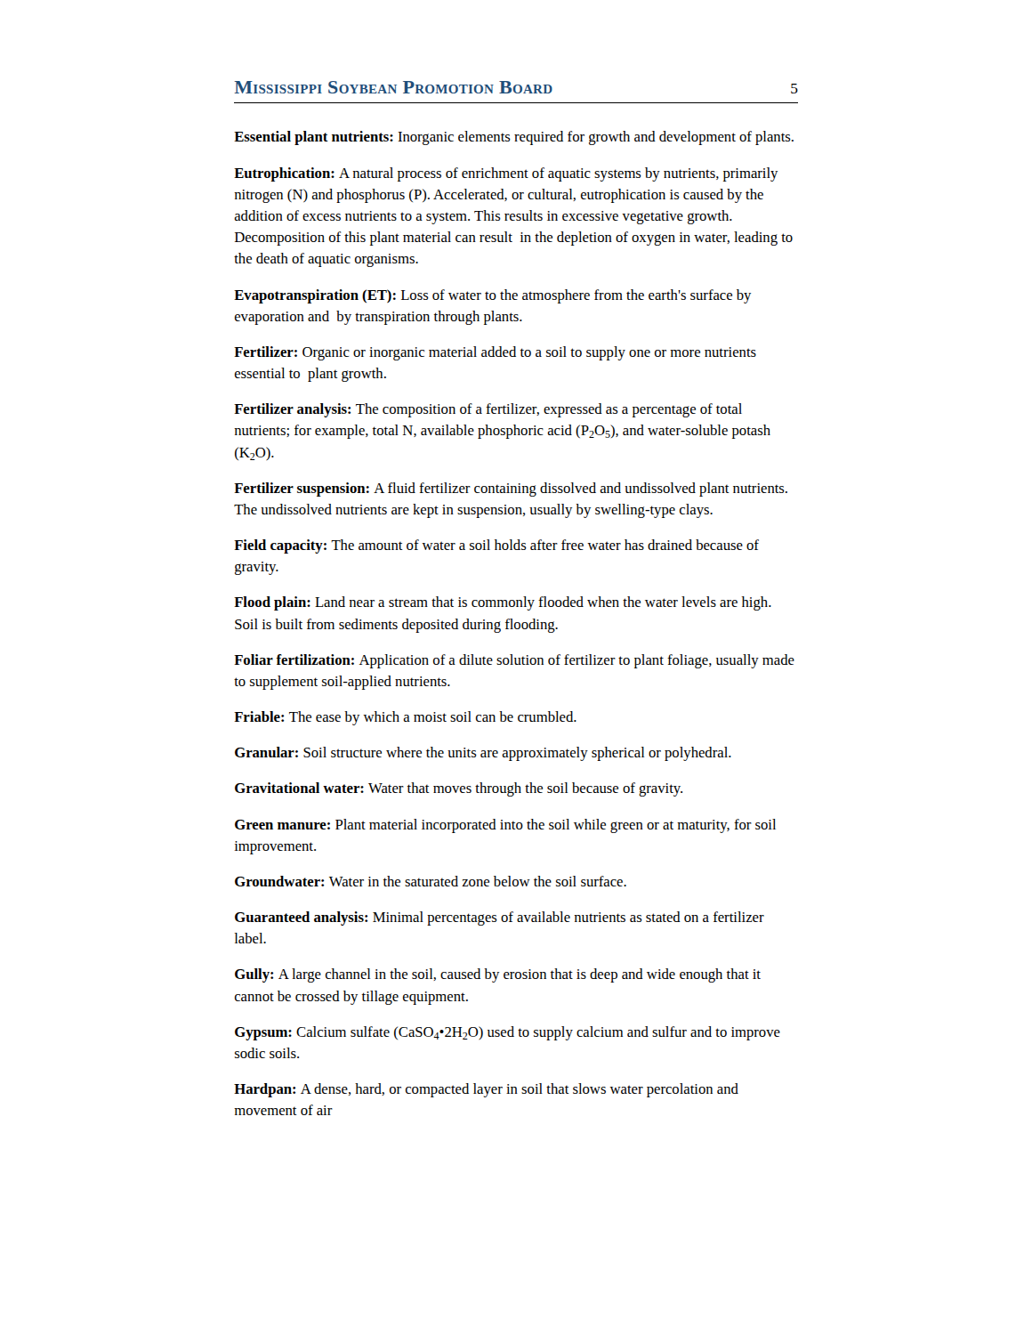Mississippi Soybean Promotion Board
5
Essential plant nutrients:
Inorganic elements required for growth and development of plants.
Eutrophication:
A natural process of enrichment of aquatic systems by nutrients, primarily nitrogen (N) and phosphorus (P). Accelerated, or cultural, eutrophication is caused by the addition of excess nutrients to a system. This results in excessive vegetative growth. Decomposition of this plant material can result in the depletion of oxygen in water, leading to the death of aquatic organisms.
Evapotranspiration (ET):
Loss of water to the atmosphere from the earth's surface by evaporation and by transpiration through plants.
Fertilizer:
Organic or inorganic material added to a soil to supply one or more nutrients essential to plant growth.
Fertilizer analysis:
The composition of a fertilizer, expressed as a percentage of total nutrients; for example, total N, available phosphoric acid (P2O5), and water-soluble potash (K2O).
Fertilizer suspension:
A fluid fertilizer containing dissolved and undissolved plant nutrients. The undissolved nutrients are kept in suspension, usually by swelling-type clays.
Field capacity:
The amount of water a soil holds after free water has drained because of gravity.
Flood plain:
Land near a stream that is commonly flooded when the water levels are high. Soil is built from sediments deposited during flooding.
Foliar fertilization:
Application of a dilute solution of fertilizer to plant foliage, usually made to supplement soil-applied nutrients.
Friable:
The ease by which a moist soil can be crumbled.
Granular:
Soil structure where the units are approximately spherical or polyhedral.
Gravitational water:
Water that moves through the soil because of gravity.
Green manure:
Plant material incorporated into the soil while green or at maturity, for soil improvement.
Groundwater:
Water in the saturated zone below the soil surface.
Guaranteed analysis:
Minimal percentages of available nutrients as stated on a fertilizer label.
Gully:
A large channel in the soil, caused by erosion that is deep and wide enough that it cannot be crossed by tillage equipment.
Gypsum:
Calcium sulfate (CaSO4•2H2O) used to supply calcium and sulfur and to improve sodic soils.
Hardpan:
A dense, hard, or compacted layer in soil that slows water percolation and movement of air